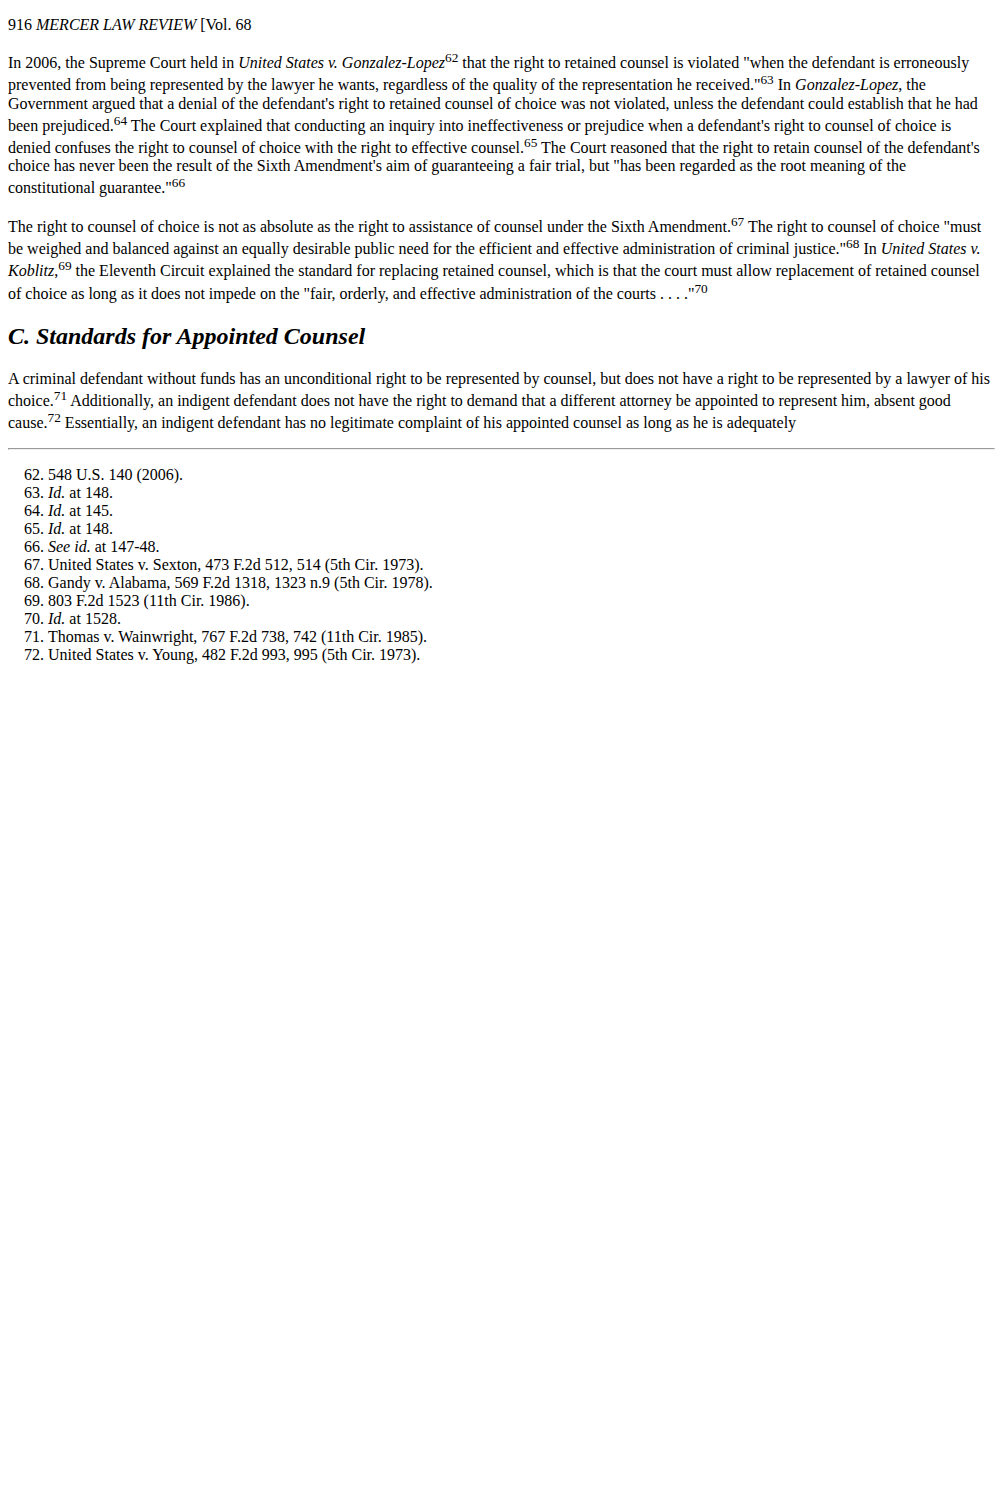916 MERCER LAW REVIEW [Vol. 68
In 2006, the Supreme Court held in United States v. Gonzalez-Lopez62 that the right to retained counsel is violated "when the defendant is erroneously prevented from being represented by the lawyer he wants, regardless of the quality of the representation he received."63 In Gonzalez-Lopez, the Government argued that a denial of the defendant's right to retained counsel of choice was not violated, unless the defendant could establish that he had been prejudiced.64 The Court explained that conducting an inquiry into ineffectiveness or prejudice when a defendant's right to counsel of choice is denied confuses the right to counsel of choice with the right to effective counsel.65 The Court reasoned that the right to retain counsel of the defendant's choice has never been the result of the Sixth Amendment's aim of guaranteeing a fair trial, but "has been regarded as the root meaning of the constitutional guarantee."66
The right to counsel of choice is not as absolute as the right to assistance of counsel under the Sixth Amendment.67 The right to counsel of choice "must be weighed and balanced against an equally desirable public need for the efficient and effective administration of criminal justice."68 In United States v. Koblitz,69 the Eleventh Circuit explained the standard for replacing retained counsel, which is that the court must allow replacement of retained counsel of choice as long as it does not impede on the "fair, orderly, and effective administration of the courts . . . ."70
C. Standards for Appointed Counsel
A criminal defendant without funds has an unconditional right to be represented by counsel, but does not have a right to be represented by a lawyer of his choice.71 Additionally, an indigent defendant does not have the right to demand that a different attorney be appointed to represent him, absent good cause.72 Essentially, an indigent defendant has no legitimate complaint of his appointed counsel as long as he is adequately
548 U.S. 140 (2006).
Id. at 148.
Id. at 145.
Id. at 148.
See id. at 147-48.
United States v. Sexton, 473 F.2d 512, 514 (5th Cir. 1973).
Gandy v. Alabama, 569 F.2d 1318, 1323 n.9 (5th Cir. 1978).
803 F.2d 1523 (11th Cir. 1986).
Id. at 1528.
Thomas v. Wainwright, 767 F.2d 738, 742 (11th Cir. 1985).
United States v. Young, 482 F.2d 993, 995 (5th Cir. 1973).